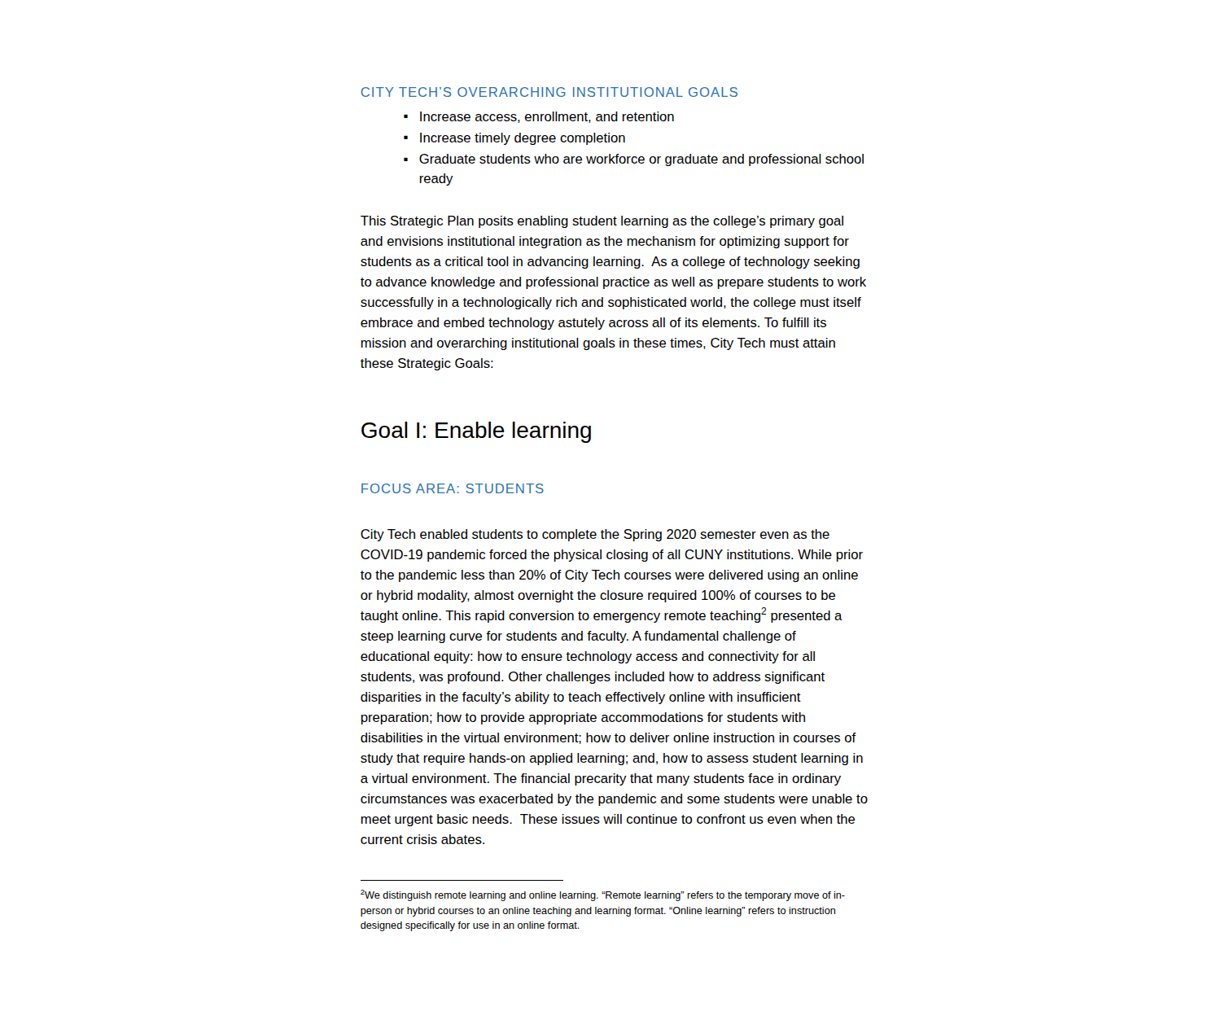City Tech’s Overarching Institutional Goals
Increase access, enrollment, and retention
Increase timely degree completion
Graduate students who are workforce or graduate and professional school ready
This Strategic Plan posits enabling student learning as the college’s primary goal and envisions institutional integration as the mechanism for optimizing support for students as a critical tool in advancing learning. As a college of technology seeking to advance knowledge and professional practice as well as prepare students to work successfully in a technologically rich and sophisticated world, the college must itself embrace and embed technology astutely across all of its elements. To fulfill its mission and overarching institutional goals in these times, City Tech must attain these Strategic Goals:
Goal I: Enable learning
Focus Area: Students
City Tech enabled students to complete the Spring 2020 semester even as the COVID-19 pandemic forced the physical closing of all CUNY institutions. While prior to the pandemic less than 20% of City Tech courses were delivered using an online or hybrid modality, almost overnight the closure required 100% of courses to be taught online. This rapid conversion to emergency remote teaching2 presented a steep learning curve for students and faculty. A fundamental challenge of educational equity: how to ensure technology access and connectivity for all students, was profound. Other challenges included how to address significant disparities in the faculty’s ability to teach effectively online with insufficient preparation; how to provide appropriate accommodations for students with disabilities in the virtual environment; how to deliver online instruction in courses of study that require hands-on applied learning; and, how to assess student learning in a virtual environment. The financial precarity that many students face in ordinary circumstances was exacerbated by the pandemic and some students were unable to meet urgent basic needs. These issues will continue to confront us even when the current crisis abates.
2We distinguish remote learning and online learning. “Remote learning” refers to the temporary move of in-person or hybrid courses to an online teaching and learning format. “Online learning” refers to instruction designed specifically for use in an online format.